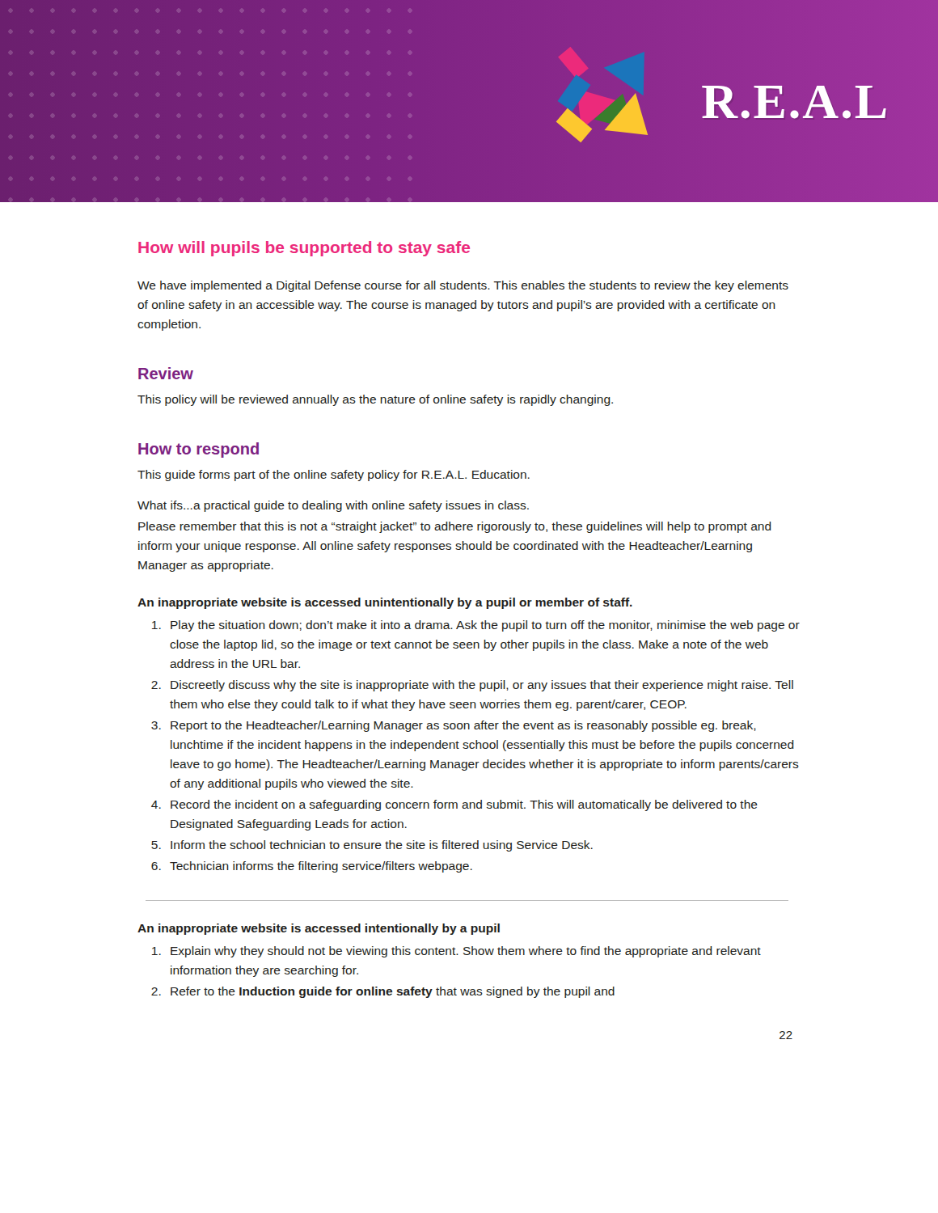R.E.A.L
How will pupils be supported to stay safe
We have implemented a Digital Defense course for all students. This enables the students to review the key elements of online safety in an accessible way. The course is managed by tutors and pupil’s are provided with a certificate on completion.
Review
This policy will be reviewed annually as the nature of online safety is rapidly changing.
How to respond
This guide forms part of the online safety policy for R.E.A.L. Education.
What ifs...a practical guide to dealing with online safety issues in class.
Please remember that this is not a “straight jacket” to adhere rigorously to, these guidelines will help to prompt and inform your unique response. All online safety responses should be coordinated with the Headteacher/Learning Manager as appropriate.
An inappropriate website is accessed unintentionally by a pupil or member of staff.
Play the situation down; don’t make it into a drama. Ask the pupil to turn off the monitor, minimise the web page or close the laptop lid, so the image or text cannot be seen by other pupils in the class. Make a note of the web address in the URL bar.
Discreetly discuss why the site is inappropriate with the pupil, or any issues that their experience might raise. Tell them who else they could talk to if what they have seen worries them eg. parent/carer, CEOP.
Report to the Headteacher/Learning Manager as soon after the event as is reasonably possible eg. break, lunchtime if the incident happens in the independent school (essentially this must be before the pupils concerned leave to go home). The Headteacher/Learning Manager decides whether it is appropriate to inform parents/carers of any additional pupils who viewed the site.
Record the incident on a safeguarding concern form and submit. This will automatically be delivered to the Designated Safeguarding Leads for action.
Inform the school technician to ensure the site is filtered using Service Desk.
Technician informs the filtering service/filters webpage.
An inappropriate website is accessed intentionally by a pupil
Explain why they should not be viewing this content. Show them where to find the appropriate and relevant information they are searching for.
Refer to the Induction guide for online safety that was signed by the pupil and
22